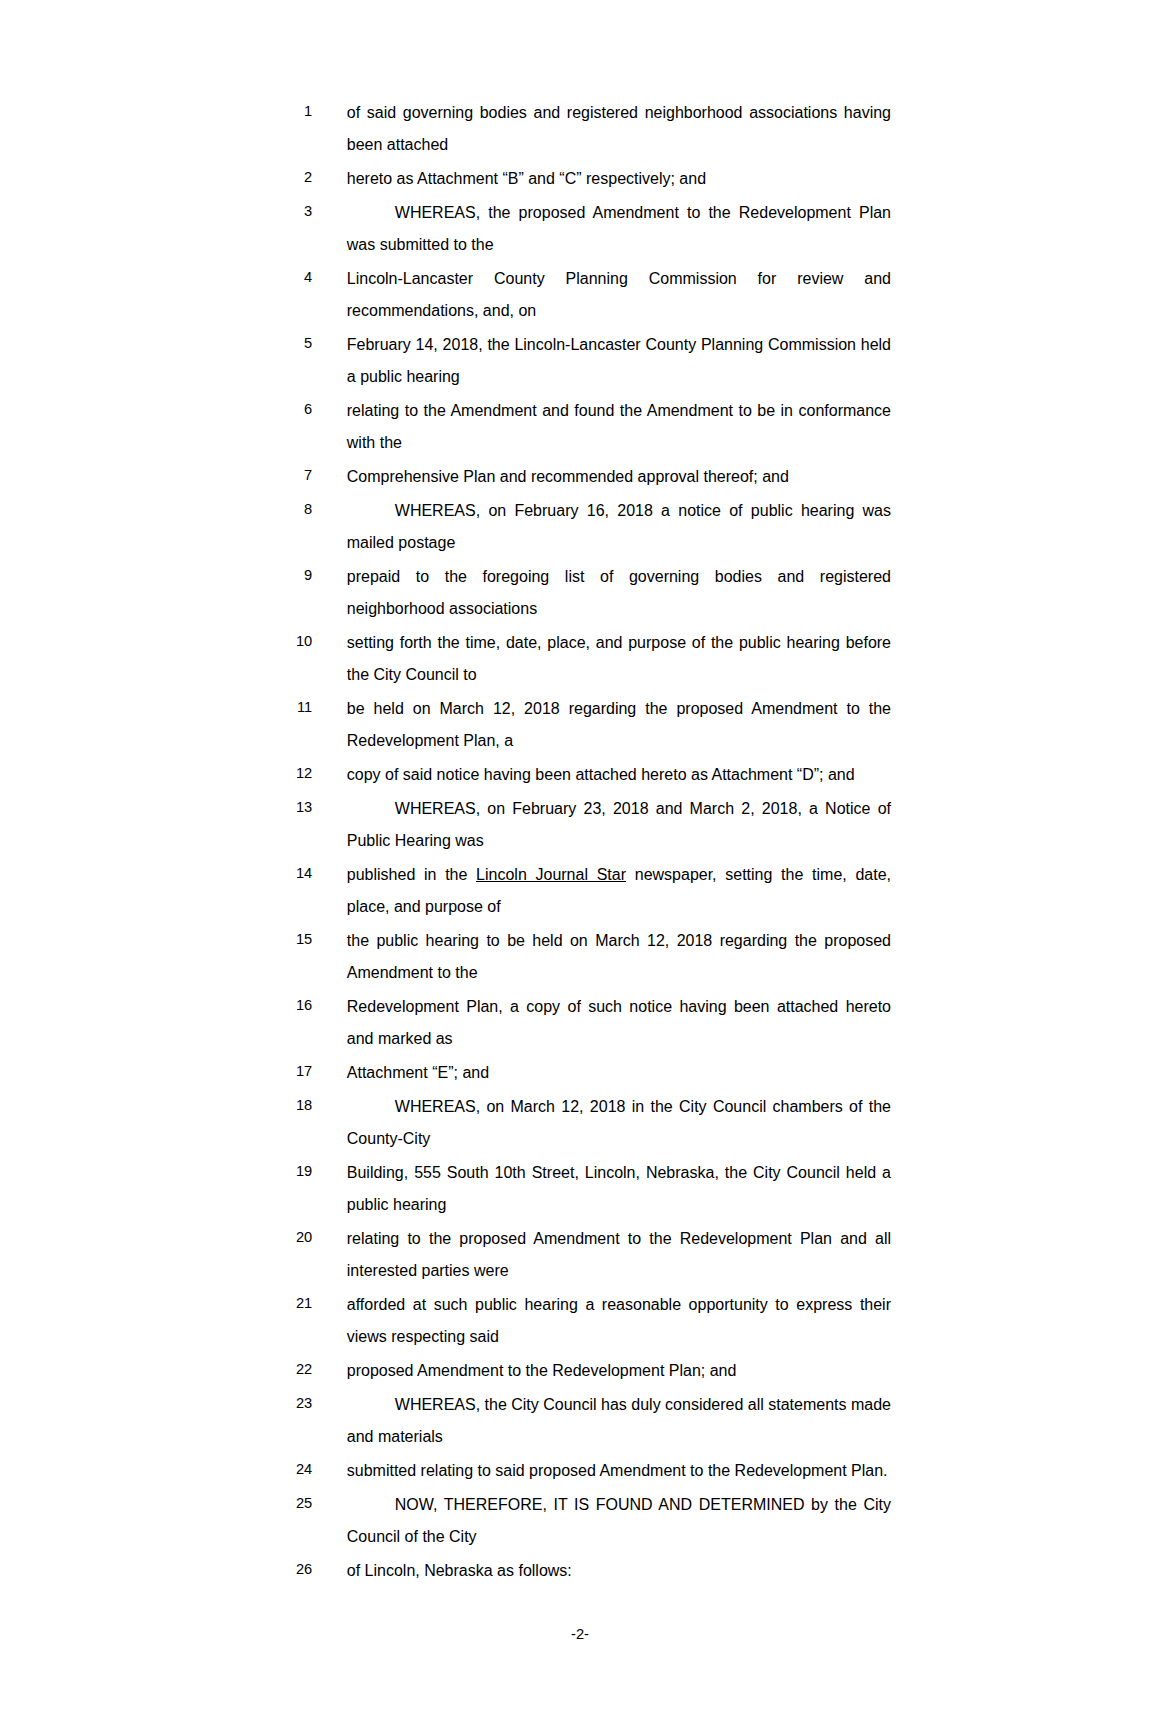| 1 | of said governing bodies and registered neighborhood associations having been attached |
| 2 | hereto as Attachment “B” and “C” respectively; and |
| 3 | WHEREAS, the proposed Amendment to the Redevelopment Plan was submitted to the |
| 4 | Lincoln-Lancaster County Planning Commission for review and recommendations, and, on |
| 5 | February 14, 2018, the Lincoln-Lancaster County Planning Commission held a public hearing |
| 6 | relating to the Amendment and found the Amendment to be in conformance with the |
| 7 | Comprehensive Plan and recommended approval thereof; and |
| 8 | WHEREAS, on February 16, 2018 a notice of public hearing was mailed postage |
| 9 | prepaid to the foregoing list of governing bodies and registered neighborhood associations |
| 10 | setting forth the time, date, place, and purpose of the public hearing before the City Council to |
| 11 | be held on March 12, 2018 regarding the proposed Amendment to the Redevelopment Plan, a |
| 12 | copy of said notice having been attached hereto as Attachment “D”; and |
| 13 | WHEREAS, on February 23, 2018 and March 2, 2018, a Notice of Public Hearing was |
| 14 | published in the Lincoln Journal Star newspaper, setting the time, date, place, and purpose of |
| 15 | the public hearing to be held on March 12, 2018 regarding the proposed Amendment to the |
| 16 | Redevelopment Plan, a copy of such notice having been attached hereto and marked as |
| 17 | Attachment “E”; and |
| 18 | WHEREAS, on March 12, 2018 in the City Council chambers of the County-City |
| 19 | Building, 555 South 10th Street, Lincoln, Nebraska, the City Council held a public hearing |
| 20 | relating to the proposed Amendment to the Redevelopment Plan and all interested parties were |
| 21 | afforded at such public hearing a reasonable opportunity to express their views respecting said |
| 22 | proposed Amendment to the Redevelopment Plan; and |
| 23 | WHEREAS, the City Council has duly considered all statements made and materials |
| 24 | submitted relating to said proposed Amendment to the Redevelopment Plan. |
| 25 | NOW, THEREFORE, IT IS FOUND AND DETERMINED by the City Council of the City |
| 26 | of Lincoln, Nebraska as follows: |
-2-